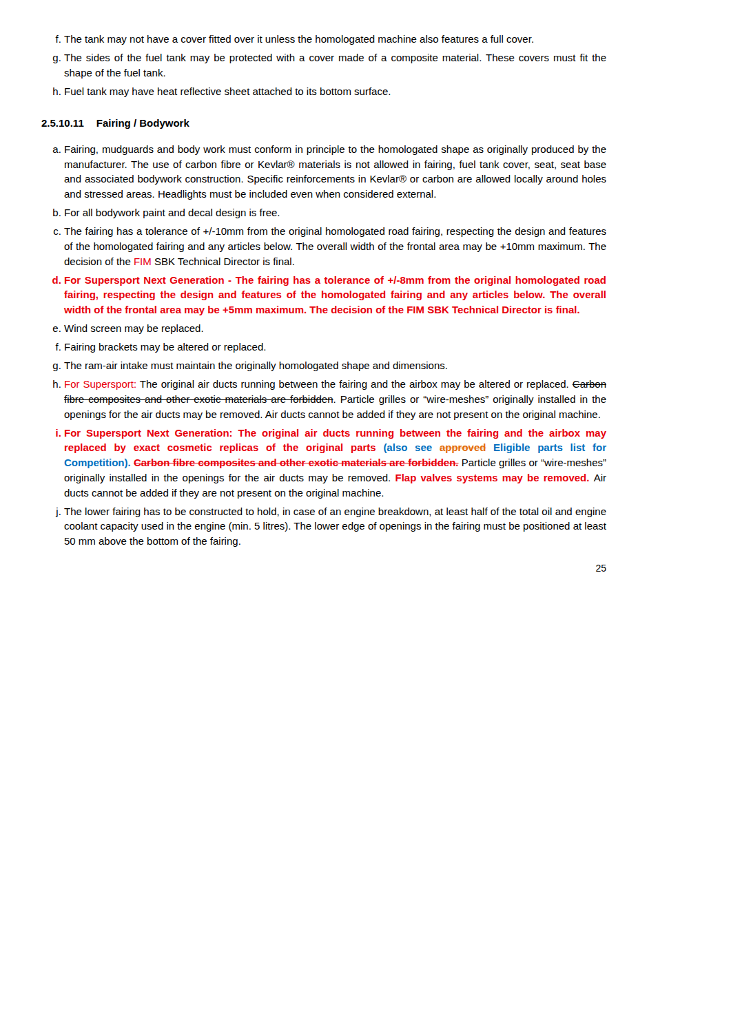The tank may not have a cover fitted over it unless the homologated machine also features a full cover.
The sides of the fuel tank may be protected with a cover made of a composite material. These covers must fit the shape of the fuel tank.
Fuel tank may have heat reflective sheet attached to its bottom surface.
2.5.10.11 Fairing / Bodywork
Fairing, mudguards and body work must conform in principle to the homologated shape as originally produced by the manufacturer. The use of carbon fibre or Kevlar® materials is not allowed in fairing, fuel tank cover, seat, seat base and associated bodywork construction. Specific reinforcements in Kevlar® or carbon are allowed locally around holes and stressed areas. Headlights must be included even when considered external.
For all bodywork paint and decal design is free.
The fairing has a tolerance of +/-10mm from the original homologated road fairing, respecting the design and features of the homologated fairing and any articles below. The overall width of the frontal area may be +10mm maximum. The decision of the FIM SBK Technical Director is final.
For Supersport Next Generation - The fairing has a tolerance of +/-8mm from the original homologated road fairing, respecting the design and features of the homologated fairing and any articles below. The overall width of the frontal area may be +5mm maximum. The decision of the FIM SBK Technical Director is final.
Wind screen may be replaced.
Fairing brackets may be altered or replaced.
The ram-air intake must maintain the originally homologated shape and dimensions.
For Supersport: The original air ducts running between the fairing and the airbox may be altered or replaced. Carbon fibre composites and other exotic materials are forbidden. Particle grilles or “wire-meshes” originally installed in the openings for the air ducts may be removed. Air ducts cannot be added if they are not present on the original machine.
For Supersport Next Generation: The original air ducts running between the fairing and the airbox may replaced by exact cosmetic replicas of the original parts (also see approved Eligible parts list for Competition). Carbon fibre composites and other exotic materials are forbidden. Particle grilles or “wire-meshes” originally installed in the openings for the air ducts may be removed. Flap valves systems may be removed. Air ducts cannot be added if they are not present on the original machine.
The lower fairing has to be constructed to hold, in case of an engine breakdown, at least half of the total oil and engine coolant capacity used in the engine (min. 5 litres). The lower edge of openings in the fairing must be positioned at least 50 mm above the bottom of the fairing.
25